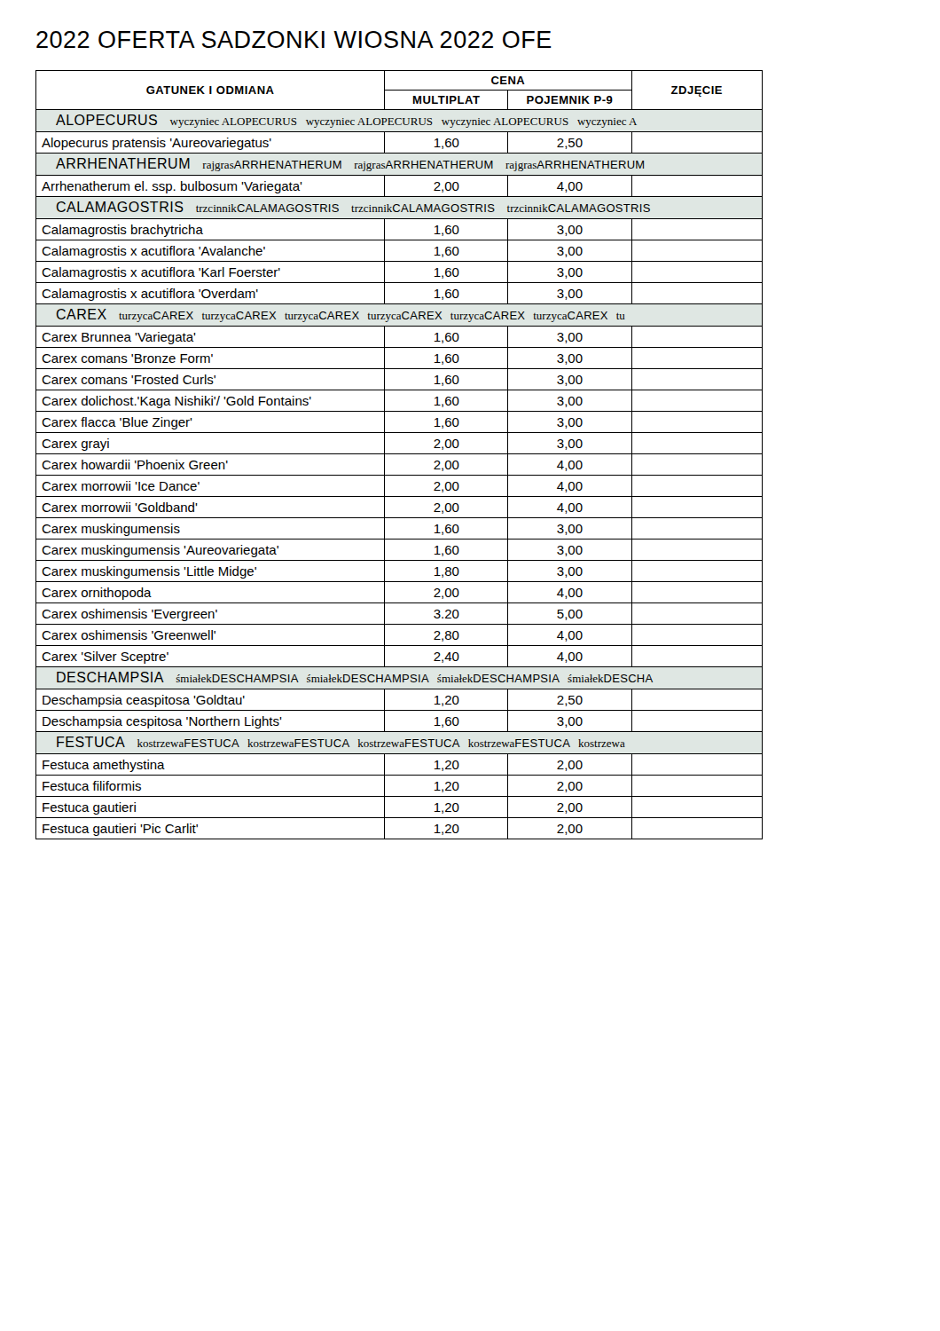2022 OFERTA SADZONKI WIOSNA 2022 OFE
| GATUNEK I ODMIANA | CENA | ZDJĘCIE |
| --- | --- | --- |
| MULTIPLAT | POJEMNIK P-9 |
| ALOPECURUS wyczyniec ALOPECURUS wyczyniec ALOPECURUS wyczyniec ALOPECURUS wyczyniec A |
| Alopecurus pratensis 'Aureovariegatus' | 1,60 | 2,50 | |
| ARRHENATHERUM rajgras ARRHENATHERUM rajgras ARRHENATHERUM rajgras ARRHENATHERUM |
| Arrhenatherum el. ssp. bulbosum 'Variegata' | 2,00 | 4,00 | |
| CALAMAGOSTRIS trzcinnik CALAMAGOSTRIS trzcinnik CALAMAGOSTRIS trzcinnik CALAMAGOSTRIS |
| Calamagrostis brachytricha | 1,60 | 3,00 | |
| Calamagrostis x acutiflora 'Avalanche' | 1,60 | 3,00 | |
| Calamagrostis x acutiflora 'Karl Foerster' | 1,60 | 3,00 | |
| Calamagrostis x acutiflora 'Overdam' | 1,60 | 3,00 | |
| CAREX turzyca CAREX turzyca CAREX turzyca CAREX turzyca CAREX turzyca CAREX turzyca CAREX tu |
| Carex Brunnea 'Variegata' | 1,60 | 3,00 | |
| Carex comans 'Bronze Form' | 1,60 | 3,00 | |
| Carex comans 'Frosted Curls' | 1,60 | 3,00 | |
| Carex dolichost.'Kaga Nishiki'/ 'Gold Fontains' | 1,60 | 3,00 | |
| Carex flacca 'Blue Zinger' | 1,60 | 3,00 | |
| Carex grayi | 2,00 | 3,00 | |
| Carex howardii 'Phoenix Green' | 2,00 | 4,00 | |
| Carex morrowii 'Ice Dance' | 2,00 | 4,00 | |
| Carex morrowii 'Goldband' | 2,00 | 4,00 | |
| Carex muskingumensis | 1,60 | 3,00 | |
| Carex muskingumensis 'Aureovariegata' | 1,60 | 3,00 | |
| Carex muskingumensis 'Little Midge' | 1,80 | 3,00 | |
| Carex ornithopoda | 2,00 | 4,00 | |
| Carex oshimensis 'Evergreen' | 3.20 | 5,00 | |
| Carex oshimensis 'Greenwell' | 2,80 | 4,00 | |
| Carex 'Silver Sceptre' | 2,40 | 4,00 | |
| DESCHAMPSIA śmiałek DESCHAMPSIA śmiałek DESCHAMPSIA śmiałek DESCHAMPSIA śmiałek DESCHA |
| Deschampsia ceaspitosa 'Goldtau' | 1,20 | 2,50 | |
| Deschampsia cespitosa 'Northern Lights' | 1,60 | 3,00 | |
| FESTUCA kostrzewa FESTUCA kostrzewa FESTUCA kostrzewa FESTUCA kostrzewa FESTUCA kostrzewa |
| Festuca amethystina | 1,20 | 2,00 | |
| Festuca filiformis | 1,20 | 2,00 | |
| Festuca gautieri | 1,20 | 2,00 | |
| Festuca gautieri 'Pic Carlit' | 1,20 | 2,00 | |